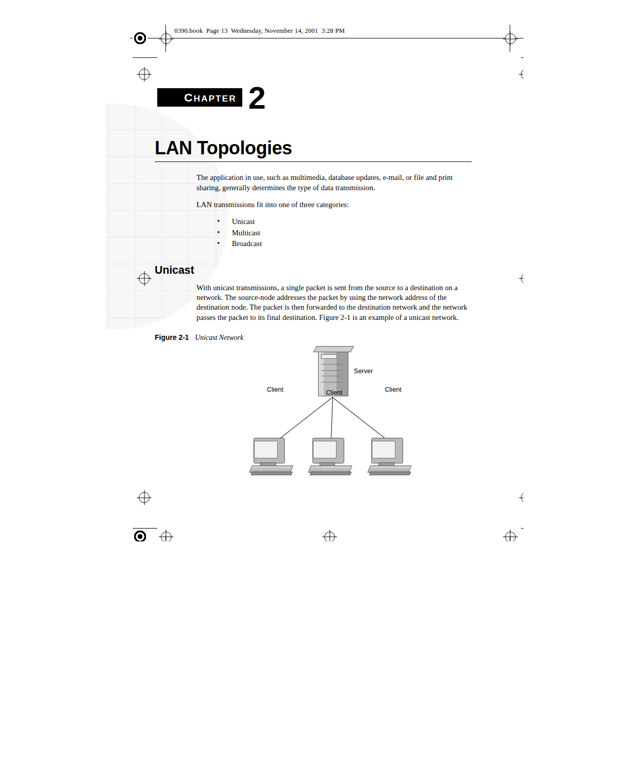0390.book Page 13 Wednesday, November 14, 2001 3:28 PM
CHAPTER
2
LAN Topologies
The application in use, such as multimedia, database updates, e-mail, or file and print sharing, generally determines the type of data transmission.
LAN transmissions fit into one of three categories:
Unicast
Multicast
Broadcast
Unicast
With unicast transmissions, a single packet is sent from the source to a destination on a network. The source-node addresses the packet by using the network address of the destination node. The packet is then forwarded to the destination network and the network passes the packet to its final destination. Figure 2-1 is an example of a unicast network.
Figure 2-1 Unicast Network
Server
Client
Client
Client